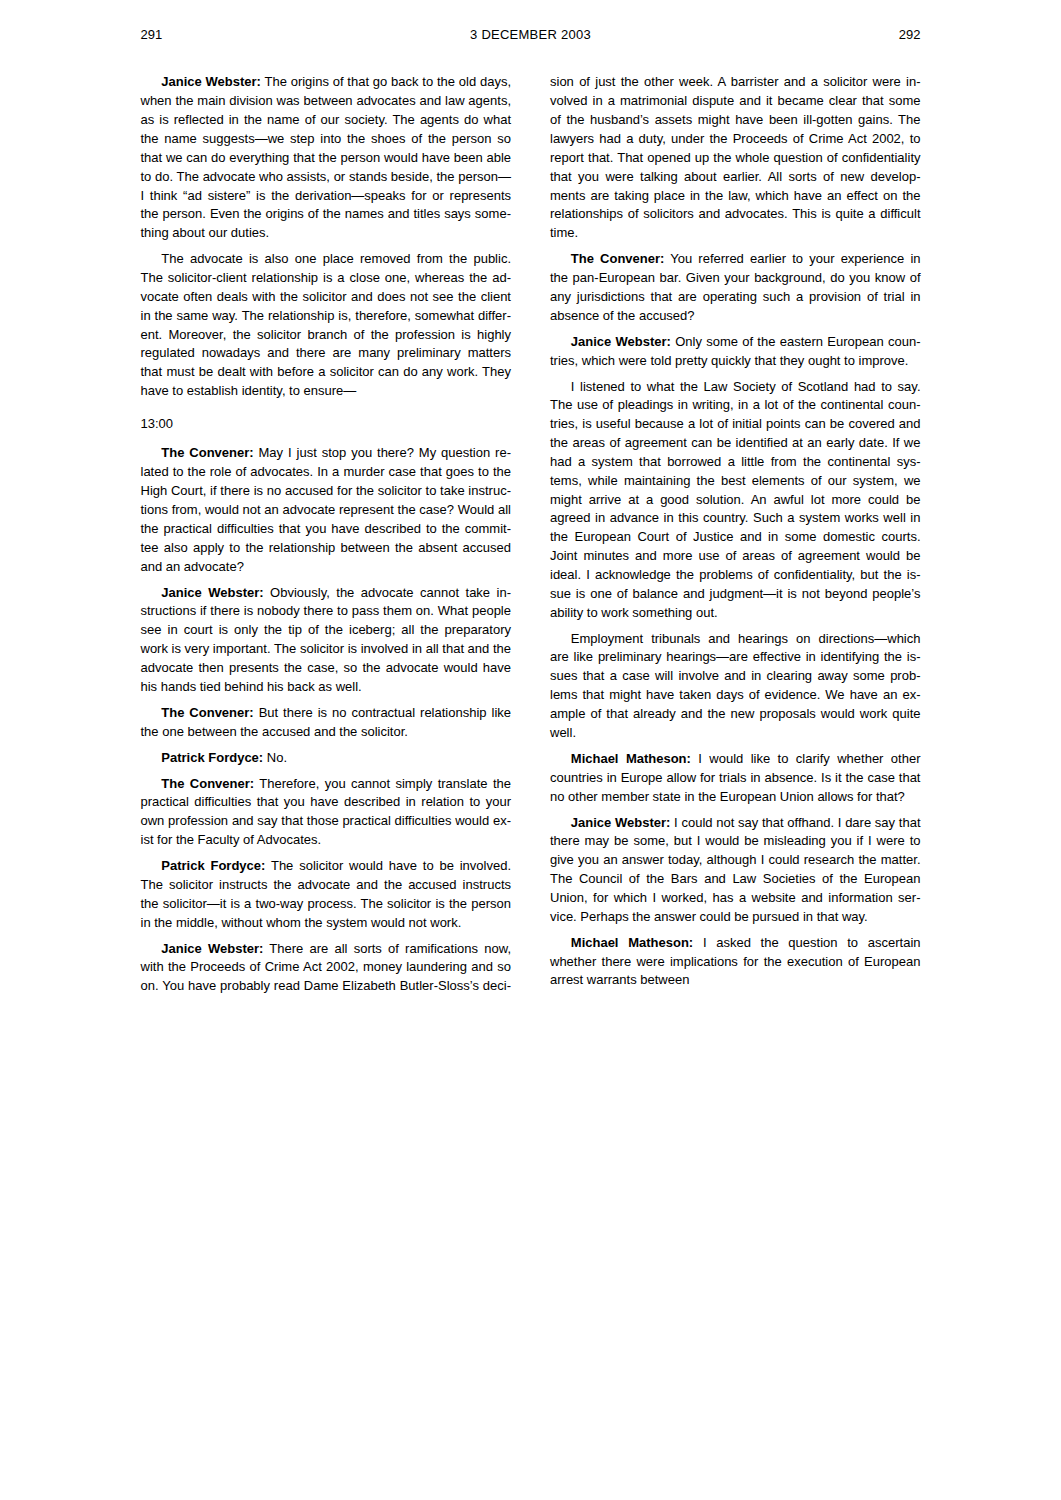291 3 DECEMBER 2003 292
Janice Webster: The origins of that go back to the old days, when the main division was between advocates and law agents, as is reflected in the name of our society. The agents do what the name suggests—we step into the shoes of the person so that we can do everything that the person would have been able to do. The advocate who assists, or stands beside, the person—I think “ad sistere” is the derivation—speaks for or represents the person. Even the origins of the names and titles says something about our duties.
The advocate is also one place removed from the public. The solicitor-client relationship is a close one, whereas the advocate often deals with the solicitor and does not see the client in the same way. The relationship is, therefore, somewhat different. Moreover, the solicitor branch of the profession is highly regulated nowadays and there are many preliminary matters that must be dealt with before a solicitor can do any work. They have to establish identity, to ensure—
13:00
The Convener: May I just stop you there? My question related to the role of advocates. In a murder case that goes to the High Court, if there is no accused for the solicitor to take instructions from, would not an advocate represent the case? Would all the practical difficulties that you have described to the committee also apply to the relationship between the absent accused and an advocate?
Janice Webster: Obviously, the advocate cannot take instructions if there is nobody there to pass them on. What people see in court is only the tip of the iceberg; all the preparatory work is very important. The solicitor is involved in all that and the advocate then presents the case, so the advocate would have his hands tied behind his back as well.
The Convener: But there is no contractual relationship like the one between the accused and the solicitor.
Patrick Fordyce: No.
The Convener: Therefore, you cannot simply translate the practical difficulties that you have described in relation to your own profession and say that those practical difficulties would exist for the Faculty of Advocates.
Patrick Fordyce: The solicitor would have to be involved. The solicitor instructs the advocate and the accused instructs the solicitor—it is a two-way process. The solicitor is the person in the middle, without whom the system would not work.
Janice Webster: There are all sorts of ramifications now, with the Proceeds of Crime Act 2002, money laundering and so on. You have probably read Dame Elizabeth Butler-Sloss’s decision of just the other week. A barrister and a solicitor were involved in a matrimonial dispute and it became clear that some of the husband’s assets might have been ill-gotten gains. The lawyers had a duty, under the Proceeds of Crime Act 2002, to report that. That opened up the whole question of confidentiality that you were talking about earlier. All sorts of new developments are taking place in the law, which have an effect on the relationships of solicitors and advocates. This is quite a difficult time.
The Convener: You referred earlier to your experience in the pan-European bar. Given your background, do you know of any jurisdictions that are operating such a provision of trial in absence of the accused?
Janice Webster: Only some of the eastern European countries, which were told pretty quickly that they ought to improve.
I listened to what the Law Society of Scotland had to say. The use of pleadings in writing, in a lot of the continental countries, is useful because a lot of initial points can be covered and the areas of agreement can be identified at an early date. If we had a system that borrowed a little from the continental systems, while maintaining the best elements of our system, we might arrive at a good solution. An awful lot more could be agreed in advance in this country. Such a system works well in the European Court of Justice and in some domestic courts. Joint minutes and more use of areas of agreement would be ideal. I acknowledge the problems of confidentiality, but the issue is one of balance and judgment—it is not beyond people’s ability to work something out.
Employment tribunals and hearings on directions—which are like preliminary hearings—are effective in identifying the issues that a case will involve and in clearing away some problems that might have taken days of evidence. We have an example of that already and the new proposals would work quite well.
Michael Matheson: I would like to clarify whether other countries in Europe allow for trials in absence. Is it the case that no other member state in the European Union allows for that?
Janice Webster: I could not say that offhand. I dare say that there may be some, but I would be misleading you if I were to give you an answer today, although I could research the matter. The Council of the Bars and Law Societies of the European Union, for which I worked, has a website and information service. Perhaps the answer could be pursued in that way.
Michael Matheson: I asked the question to ascertain whether there were implications for the execution of European arrest warrants between